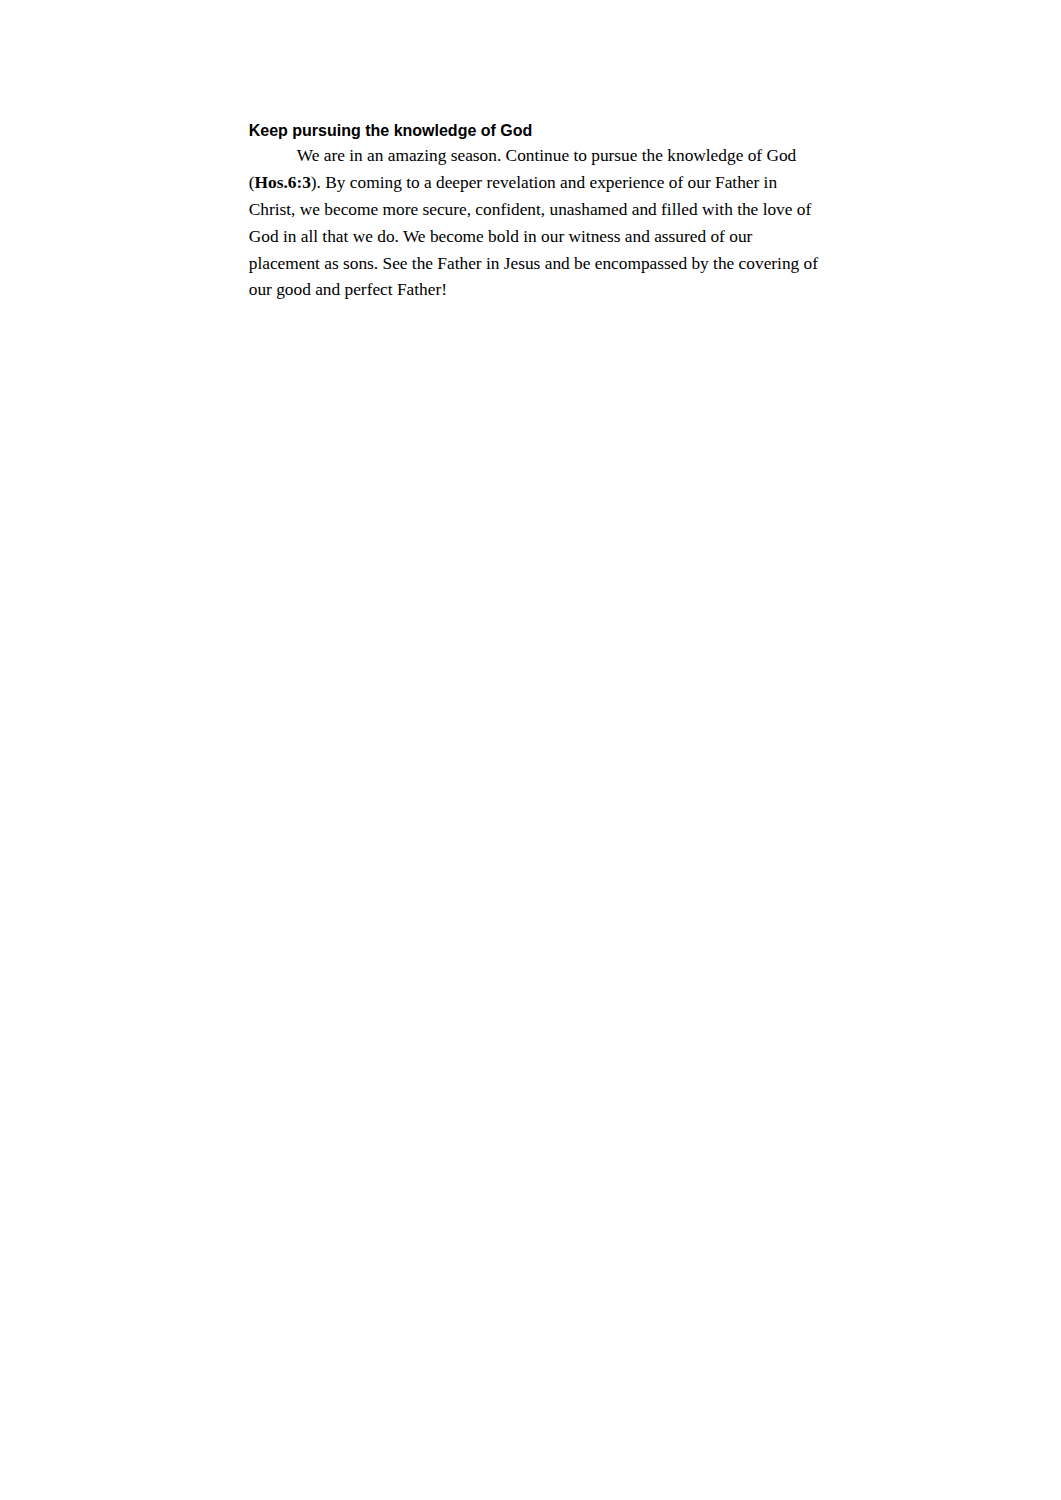Keep pursuing the knowledge of God
We are in an amazing season. Continue to pursue the knowledge of God (Hos.6:3). By coming to a deeper revelation and experience of our Father in Christ, we become more secure, confident, unashamed and filled with the love of God in all that we do. We become bold in our witness and assured of our placement as sons. See the Father in Jesus and be encompassed by the covering of our good and perfect Father!